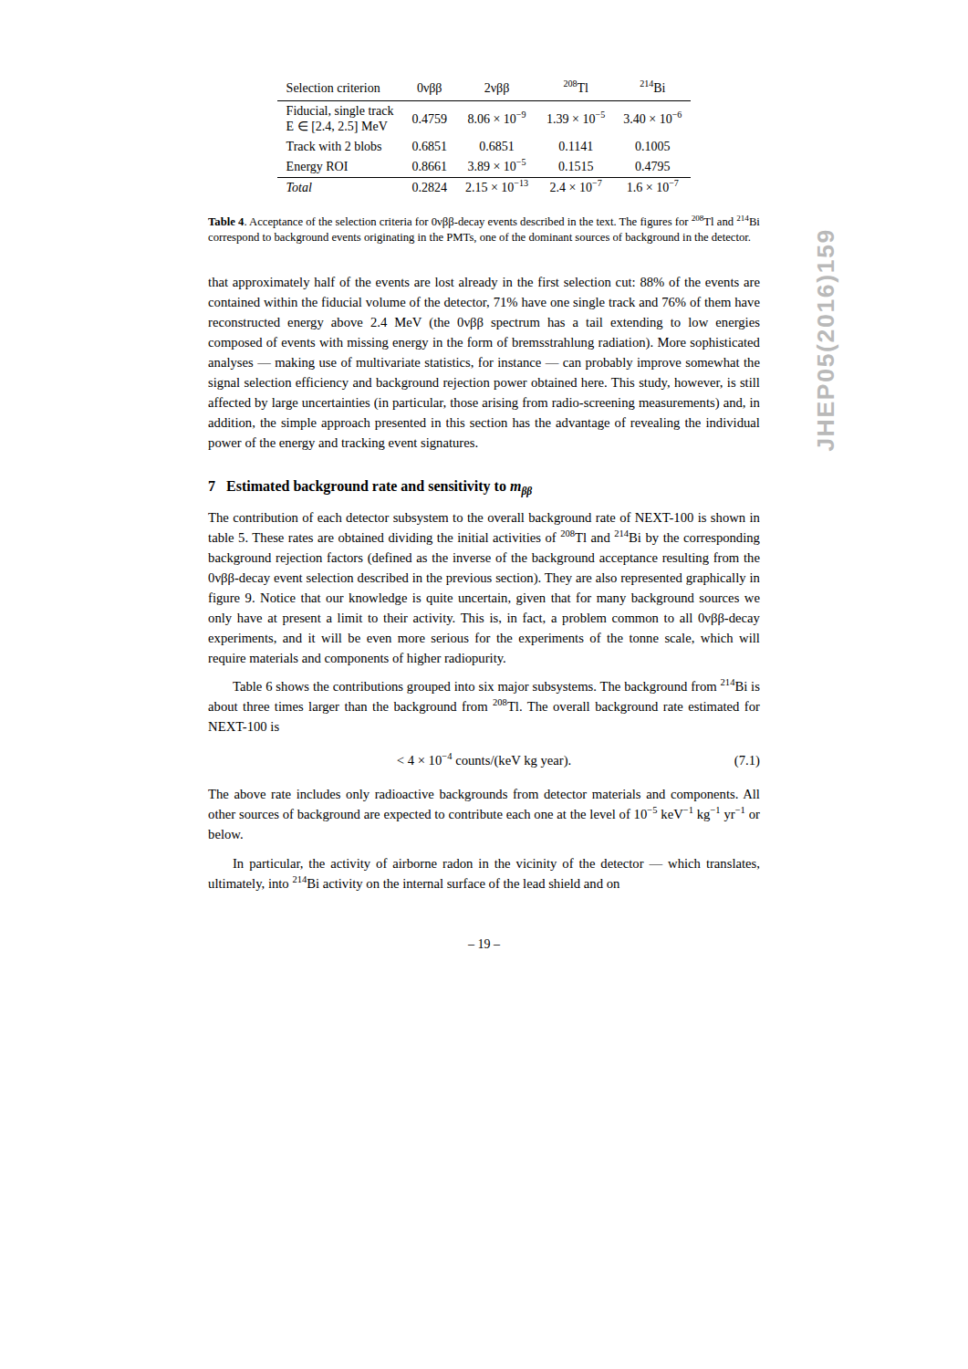JHEP05(2016)159
| Selection criterion | 0νββ | 2νββ | 208 Tl | 214 Bi |
| --- | --- | --- | --- | --- |
| Fiducial, single track E ∈ [2.4, 2.5] MeV | 0.4759 | 8.06 × 10 −9 | 1.39 × 10 −5 | 3.40 × 10 −6 |
| Track with 2 blobs | 0.6851 | 0.6851 | 0.1141 | 0.1005 |
| Energy ROI | 0.8661 | 3.89 × 10 −5 | 0.1515 | 0.4795 |
| Total | 0.2824 | 2.15 × 10 −13 | 2.4 × 10 −7 | 1.6 × 10 −7 |
Table 4. Acceptance of the selection criteria for 0νββ-decay events described in the text. The figures for 208Tl and 214Bi correspond to background events originating in the PMTs, one of the dominant sources of background in the detector.
that approximately half of the events are lost already in the first selection cut: 88% of the events are contained within the fiducial volume of the detector, 71% have one single track and 76% of them have reconstructed energy above 2.4 MeV (the 0νββ spectrum has a tail extending to low energies composed of events with missing energy in the form of bremsstrahlung radiation). More sophisticated analyses — making use of multivariate statistics, for instance — can probably improve somewhat the signal selection efficiency and background rejection power obtained here. This study, however, is still affected by large uncertainties (in particular, those arising from radio-screening measurements) and, in addition, the simple approach presented in this section has the advantage of revealing the individual power of the energy and tracking event signatures.
7 Estimated background rate and sensitivity to mββ
The contribution of each detector subsystem to the overall background rate of NEXT-100 is shown in table 5. These rates are obtained dividing the initial activities of 208Tl and 214Bi by the corresponding background rejection factors (defined as the inverse of the background acceptance resulting from the 0νββ-decay event selection described in the previous section). They are also represented graphically in figure 9. Notice that our knowledge is quite uncertain, given that for many background sources we only have at present a limit to their activity. This is, in fact, a problem common to all 0νββ-decay experiments, and it will be even more serious for the experiments of the tonne scale, which will require materials and components of higher radiopurity.
Table 6 shows the contributions grouped into six major subsystems. The background from 214Bi is about three times larger than the background from 208Tl. The overall background rate estimated for NEXT-100 is
< 4 × 10−4 counts/(keV kg year). (7.1)
The above rate includes only radioactive backgrounds from detector materials and components. All other sources of background are expected to contribute each one at the level of 10−5 keV−1 kg−1 yr−1 or below.
In particular, the activity of airborne radon in the vicinity of the detector — which translates, ultimately, into 214Bi activity on the internal surface of the lead shield and on
– 19 –